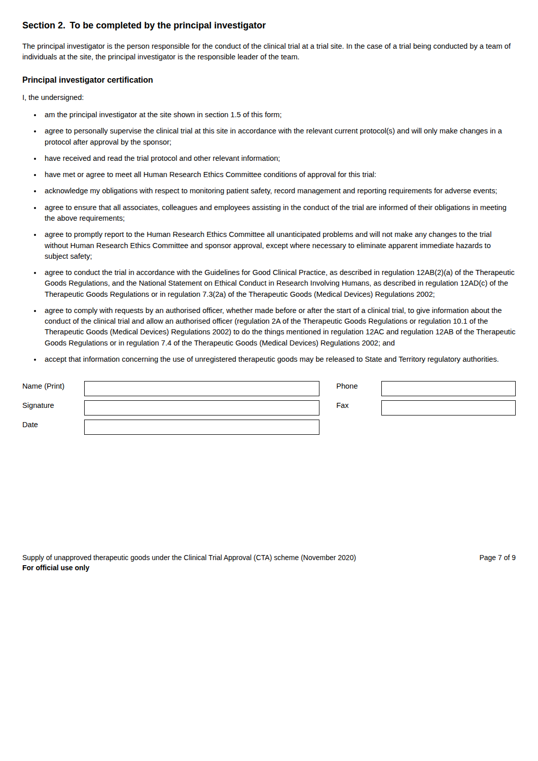Section 2. To be completed by the principal investigator
The principal investigator is the person responsible for the conduct of the clinical trial at a trial site. In the case of a trial being conducted by a team of individuals at the site, the principal investigator is the responsible leader of the team.
Principal investigator certification
I, the undersigned:
am the principal investigator at the site shown in section 1.5 of this form;
agree to personally supervise the clinical trial at this site in accordance with the relevant current protocol(s) and will only make changes in a protocol after approval by the sponsor;
have received and read the trial protocol and other relevant information;
have met or agree to meet all Human Research Ethics Committee conditions of approval for this trial:
acknowledge my obligations with respect to monitoring patient safety, record management and reporting requirements for adverse events;
agree to ensure that all associates, colleagues and employees assisting in the conduct of the trial are informed of their obligations in meeting the above requirements;
agree to promptly report to the Human Research Ethics Committee all unanticipated problems and will not make any changes to the trial without Human Research Ethics Committee and sponsor approval, except where necessary to eliminate apparent immediate hazards to subject safety;
agree to conduct the trial in accordance with the Guidelines for Good Clinical Practice, as described in regulation 12AB(2)(a) of the Therapeutic Goods Regulations, and the National Statement on Ethical Conduct in Research Involving Humans, as described in regulation 12AD(c) of the Therapeutic Goods Regulations or in regulation 7.3(2a) of the Therapeutic Goods (Medical Devices) Regulations 2002;
agree to comply with requests by an authorised officer, whether made before or after the start of a clinical trial, to give information about the conduct of the clinical trial and allow an authorised officer (regulation 2A of the Therapeutic Goods Regulations or regulation 10.1 of the Therapeutic Goods (Medical Devices) Regulations 2002) to do the things mentioned in regulation 12AC and regulation 12AB of the Therapeutic Goods Regulations or in regulation 7.4 of the Therapeutic Goods (Medical Devices) Regulations 2002; and
accept that information concerning the use of unregistered therapeutic goods may be released to State and Territory regulatory authorities.
| Name (Print) | | | Phone | |
| Signature | | | Fax | |
| Date | | | | |
Supply of unapproved therapeutic goods under the Clinical Trial Approval (CTA) scheme (November 2020) Page 7 of 9
For official use only